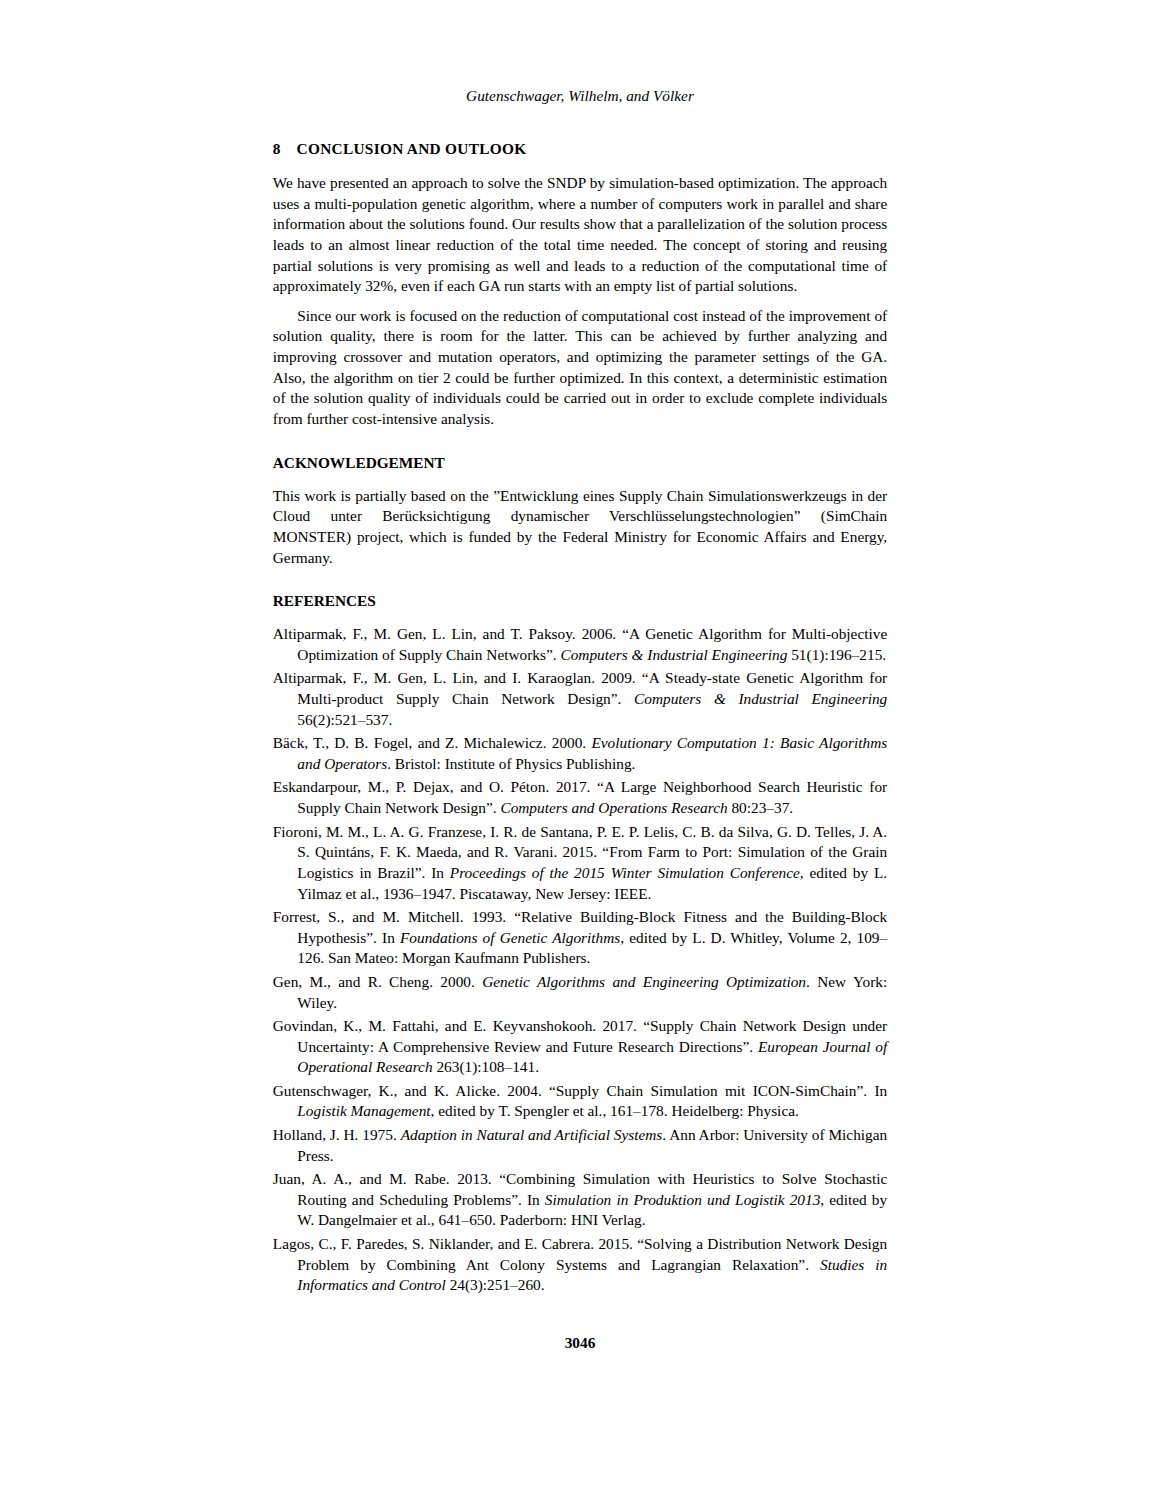Gutenschwager, Wilhelm, and Völker
8 CONCLUSION AND OUTLOOK
We have presented an approach to solve the SNDP by simulation-based optimization. The approach uses a multi-population genetic algorithm, where a number of computers work in parallel and share information about the solutions found. Our results show that a parallelization of the solution process leads to an almost linear reduction of the total time needed. The concept of storing and reusing partial solutions is very promising as well and leads to a reduction of the computational time of approximately 32%, even if each GA run starts with an empty list of partial solutions.
Since our work is focused on the reduction of computational cost instead of the improvement of solution quality, there is room for the latter. This can be achieved by further analyzing and improving crossover and mutation operators, and optimizing the parameter settings of the GA. Also, the algorithm on tier 2 could be further optimized. In this context, a deterministic estimation of the solution quality of individuals could be carried out in order to exclude complete individuals from further cost-intensive analysis.
ACKNOWLEDGEMENT
This work is partially based on the ”Entwicklung eines Supply Chain Simulationswerkzeugs in der Cloud unter Berücksichtigung dynamischer Verschlüsselungstechnologien” (SimChain MONSTER) project, which is funded by the Federal Ministry for Economic Affairs and Energy, Germany.
REFERENCES
Altiparmak, F., M. Gen, L. Lin, and T. Paksoy. 2006. “A Genetic Algorithm for Multi-objective Optimization of Supply Chain Networks”. Computers & Industrial Engineering 51(1):196–215.
Altiparmak, F., M. Gen, L. Lin, and I. Karaoglan. 2009. “A Steady-state Genetic Algorithm for Multi-product Supply Chain Network Design”. Computers & Industrial Engineering 56(2):521–537.
Bäck, T., D. B. Fogel, and Z. Michalewicz. 2000. Evolutionary Computation 1: Basic Algorithms and Operators. Bristol: Institute of Physics Publishing.
Eskandarpour, M., P. Dejax, and O. Péton. 2017. “A Large Neighborhood Search Heuristic for Supply Chain Network Design”. Computers and Operations Research 80:23–37.
Fioroni, M. M., L. A. G. Franzese, I. R. de Santana, P. E. P. Lelis, C. B. da Silva, G. D. Telles, J. A. S. Quintáns, F. K. Maeda, and R. Varani. 2015. “From Farm to Port: Simulation of the Grain Logistics in Brazil”. In Proceedings of the 2015 Winter Simulation Conference, edited by L. Yilmaz et al., 1936–1947. Piscataway, New Jersey: IEEE.
Forrest, S., and M. Mitchell. 1993. “Relative Building-Block Fitness and the Building-Block Hypothesis”. In Foundations of Genetic Algorithms, edited by L. D. Whitley, Volume 2, 109–126. San Mateo: Morgan Kaufmann Publishers.
Gen, M., and R. Cheng. 2000. Genetic Algorithms and Engineering Optimization. New York: Wiley.
Govindan, K., M. Fattahi, and E. Keyvanshokooh. 2017. “Supply Chain Network Design under Uncertainty: A Comprehensive Review and Future Research Directions”. European Journal of Operational Research 263(1):108–141.
Gutenschwager, K., and K. Alicke. 2004. “Supply Chain Simulation mit ICON-SimChain”. In Logistik Management, edited by T. Spengler et al., 161–178. Heidelberg: Physica.
Holland, J. H. 1975. Adaption in Natural and Artificial Systems. Ann Arbor: University of Michigan Press.
Juan, A. A., and M. Rabe. 2013. “Combining Simulation with Heuristics to Solve Stochastic Routing and Scheduling Problems”. In Simulation in Produktion und Logistik 2013, edited by W. Dangelmaier et al., 641–650. Paderborn: HNI Verlag.
Lagos, C., F. Paredes, S. Niklander, and E. Cabrera. 2015. “Solving a Distribution Network Design Problem by Combining Ant Colony Systems and Lagrangian Relaxation”. Studies in Informatics and Control 24(3):251–260.
3046